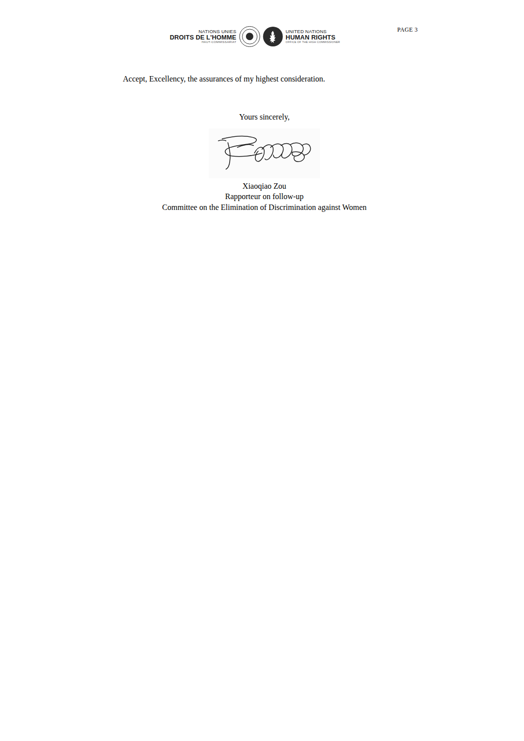PAGE 3
NATIONS UNIES
DROITS DE L'HOMME
HAUT-COMMISSARIAT
UNITED NATIONS
HUMAN RIGHTS
OFFICE OF THE HIGH COMMISSIONER
Accept, Excellency, the assurances of my highest consideration.
Yours sincerely,
Xiaoqiao Zou
Rapporteur on follow-up
Committee on the Elimination of Discrimination against Women